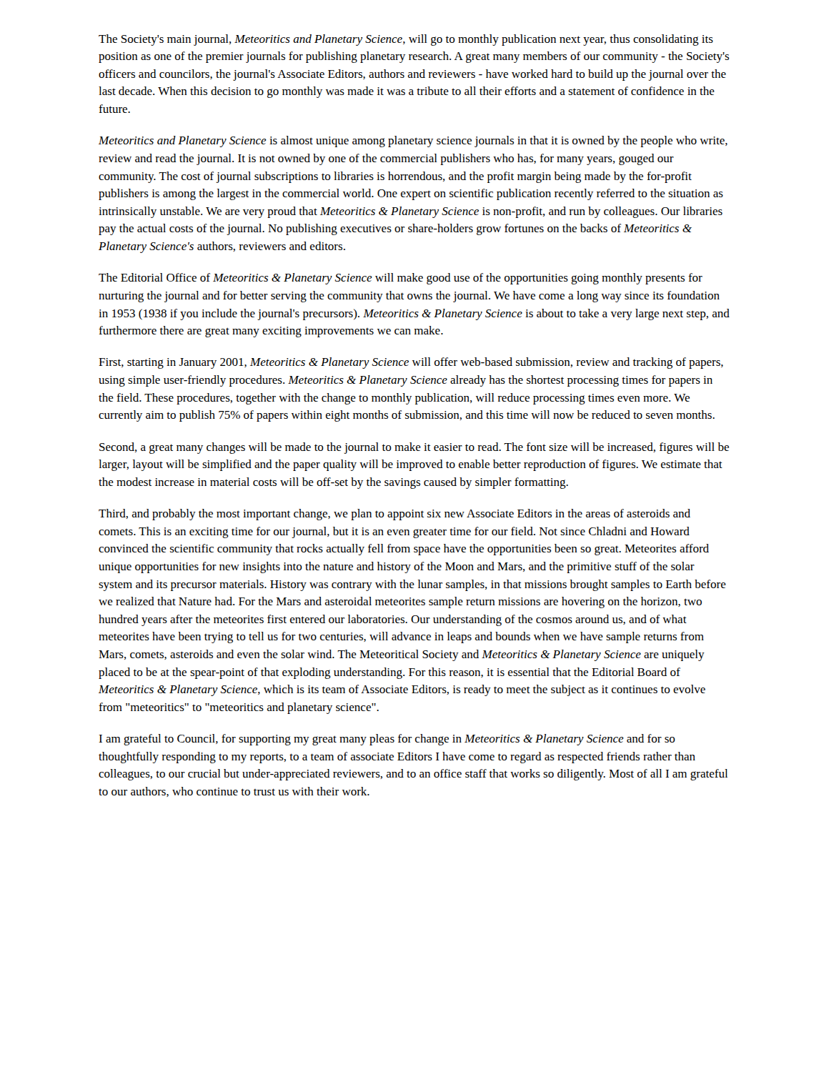The Society's main journal, Meteoritics and Planetary Science, will go to monthly publication next year, thus consolidating its position as one of the premier journals for publishing planetary research. A great many members of our community - the Society's officers and councilors, the journal's Associate Editors, authors and reviewers - have worked hard to build up the journal over the last decade. When this decision to go monthly was made it was a tribute to all their efforts and a statement of confidence in the future.
Meteoritics and Planetary Science is almost unique among planetary science journals in that it is owned by the people who write, review and read the journal. It is not owned by one of the commercial publishers who has, for many years, gouged our community. The cost of journal subscriptions to libraries is horrendous, and the profit margin being made by the for-profit publishers is among the largest in the commercial world. One expert on scientific publication recently referred to the situation as intrinsically unstable. We are very proud that Meteoritics & Planetary Science is non-profit, and run by colleagues. Our libraries pay the actual costs of the journal. No publishing executives or share-holders grow fortunes on the backs of Meteoritics & Planetary Science's authors, reviewers and editors.
The Editorial Office of Meteoritics & Planetary Science will make good use of the opportunities going monthly presents for nurturing the journal and for better serving the community that owns the journal. We have come a long way since its foundation in 1953 (1938 if you include the journal's precursors). Meteoritics & Planetary Science is about to take a very large next step, and furthermore there are great many exciting improvements we can make.
First, starting in January 2001, Meteoritics & Planetary Science will offer web-based submission, review and tracking of papers, using simple user-friendly procedures. Meteoritics & Planetary Science already has the shortest processing times for papers in the field. These procedures, together with the change to monthly publication, will reduce processing times even more. We currently aim to publish 75% of papers within eight months of submission, and this time will now be reduced to seven months.
Second, a great many changes will be made to the journal to make it easier to read. The font size will be increased, figures will be larger, layout will be simplified and the paper quality will be improved to enable better reproduction of figures. We estimate that the modest increase in material costs will be off-set by the savings caused by simpler formatting.
Third, and probably the most important change, we plan to appoint six new Associate Editors in the areas of asteroids and comets. This is an exciting time for our journal, but it is an even greater time for our field. Not since Chladni and Howard convinced the scientific community that rocks actually fell from space have the opportunities been so great. Meteorites afford unique opportunities for new insights into the nature and history of the Moon and Mars, and the primitive stuff of the solar system and its precursor materials. History was contrary with the lunar samples, in that missions brought samples to Earth before we realized that Nature had. For the Mars and asteroidal meteorites sample return missions are hovering on the horizon, two hundred years after the meteorites first entered our laboratories. Our understanding of the cosmos around us, and of what meteorites have been trying to tell us for two centuries, will advance in leaps and bounds when we have sample returns from Mars, comets, asteroids and even the solar wind. The Meteoritical Society and Meteoritics & Planetary Science are uniquely placed to be at the spear-point of that exploding understanding. For this reason, it is essential that the Editorial Board of Meteoritics & Planetary Science, which is its team of Associate Editors, is ready to meet the subject as it continues to evolve from "meteoritics" to "meteoritics and planetary science".
I am grateful to Council, for supporting my great many pleas for change in Meteoritics & Planetary Science and for so thoughtfully responding to my reports, to a team of associate Editors I have come to regard as respected friends rather than colleagues, to our crucial but under-appreciated reviewers, and to an office staff that works so diligently. Most of all I am grateful to our authors, who continue to trust us with their work.